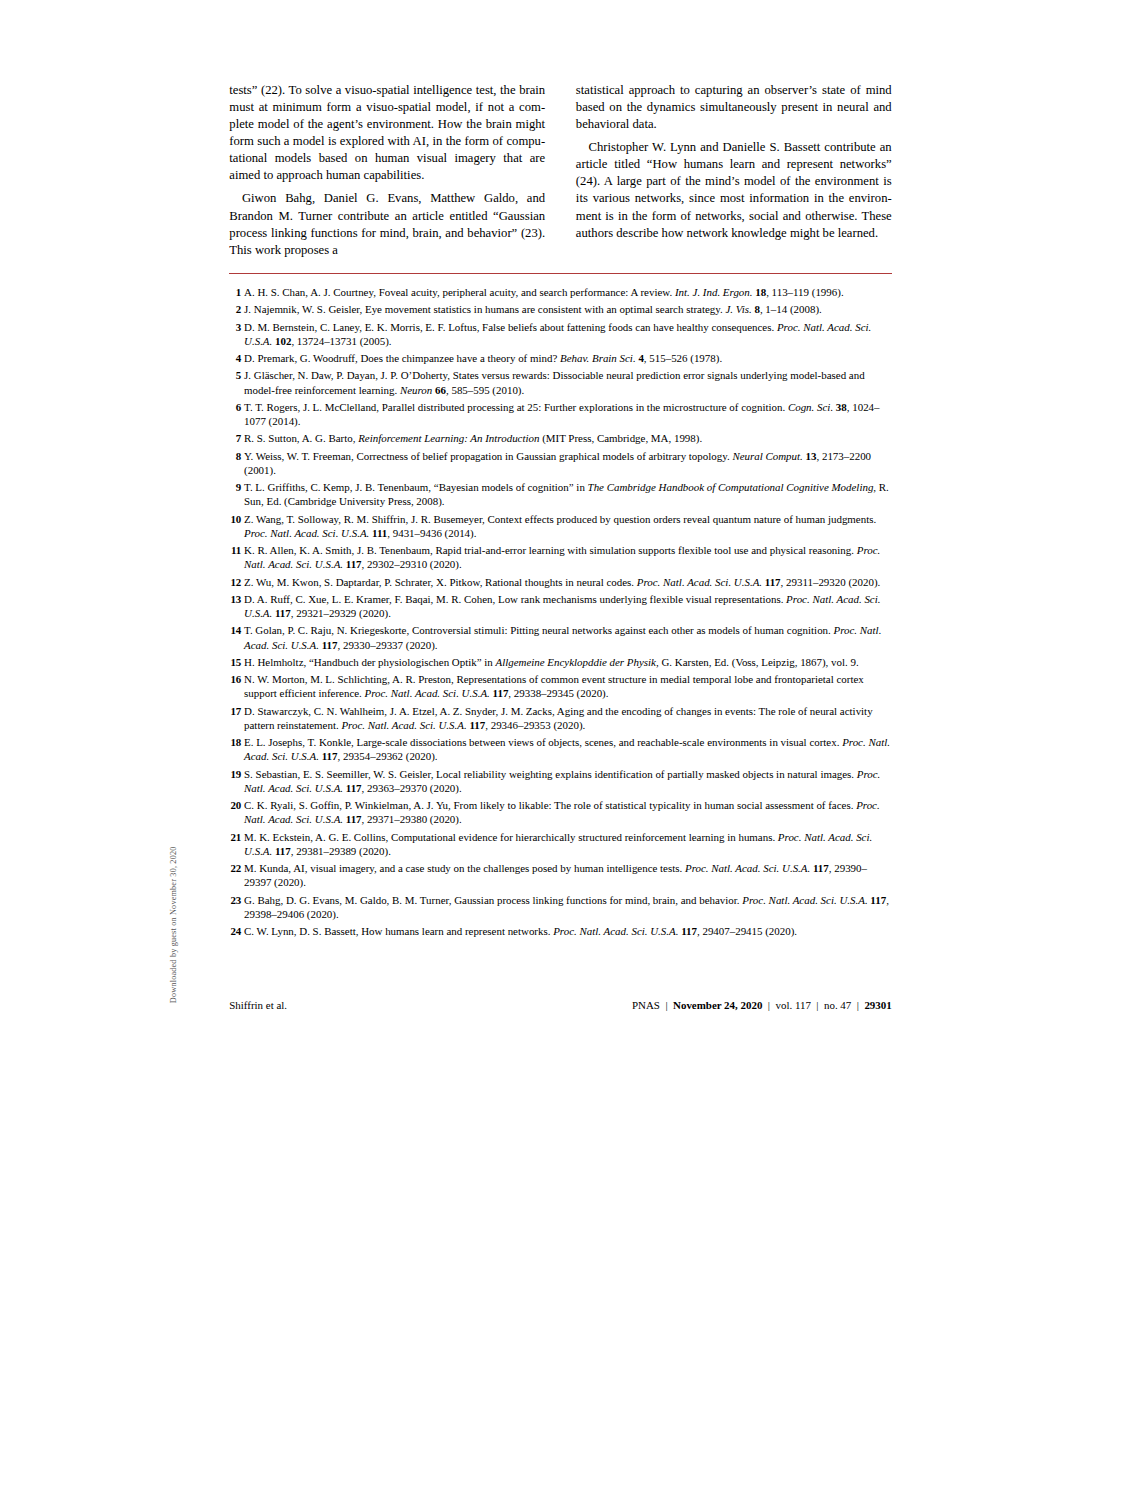tests” (22). To solve a visuo-spatial intelligence test, the brain must at minimum form a visuo-spatial model, if not a complete model of the agent’s environment. How the brain might form such a model is explored with AI, in the form of computational models based on human visual imagery that are aimed to approach human capabilities.
Giwon Bahg, Daniel G. Evans, Matthew Galdo, and Brandon M. Turner contribute an article entitled “Gaussian process linking functions for mind, brain, and behavior” (23). This work proposes a
statistical approach to capturing an observer’s state of mind based on the dynamics simultaneously present in neural and behavioral data.
Christopher W. Lynn and Danielle S. Bassett contribute an article titled “How humans learn and represent networks” (24). A large part of the mind’s model of the environment is its various networks, since most information in the environment is in the form of networks, social and otherwise. These authors describe how network knowledge might be learned.
A. H. S. Chan, A. J. Courtney, Foveal acuity, peripheral acuity, and search performance: A review. Int. J. Ind. Ergon. 18, 113–119 (1996).
J. Najemnik, W. S. Geisler, Eye movement statistics in humans are consistent with an optimal search strategy. J. Vis. 8, 1–14 (2008).
D. M. Bernstein, C. Laney, E. K. Morris, E. F. Loftus, False beliefs about fattening foods can have healthy consequences. Proc. Natl. Acad. Sci. U.S.A. 102, 13724–13731 (2005).
D. Premark, G. Woodruff, Does the chimpanzee have a theory of mind? Behav. Brain Sci. 4, 515–526 (1978).
J. Gläscher, N. Daw, P. Dayan, J. P. O’Doherty, States versus rewards: Dissociable neural prediction error signals underlying model-based and model-free reinforcement learning. Neuron 66, 585–595 (2010).
T. T. Rogers, J. L. McClelland, Parallel distributed processing at 25: Further explorations in the microstructure of cognition. Cogn. Sci. 38, 1024–1077 (2014).
R. S. Sutton, A. G. Barto, Reinforcement Learning: An Introduction (MIT Press, Cambridge, MA, 1998).
Y. Weiss, W. T. Freeman, Correctness of belief propagation in Gaussian graphical models of arbitrary topology. Neural Comput. 13, 2173–2200 (2001).
T. L. Griffiths, C. Kemp, J. B. Tenenbaum, “Bayesian models of cognition” in The Cambridge Handbook of Computational Cognitive Modeling, R. Sun, Ed. (Cambridge University Press, 2008).
Z. Wang, T. Solloway, R. M. Shiffrin, J. R. Busemeyer, Context effects produced by question orders reveal quantum nature of human judgments. Proc. Natl. Acad. Sci. U.S.A. 111, 9431–9436 (2014).
K. R. Allen, K. A. Smith, J. B. Tenenbaum, Rapid trial-and-error learning with simulation supports flexible tool use and physical reasoning. Proc. Natl. Acad. Sci. U.S.A. 117, 29302–29310 (2020).
Z. Wu, M. Kwon, S. Daptardar, P. Schrater, X. Pitkow, Rational thoughts in neural codes. Proc. Natl. Acad. Sci. U.S.A. 117, 29311–29320 (2020).
D. A. Ruff, C. Xue, L. E. Kramer, F. Baqai, M. R. Cohen, Low rank mechanisms underlying flexible visual representations. Proc. Natl. Acad. Sci. U.S.A. 117, 29321–29329 (2020).
T. Golan, P. C. Raju, N. Kriegeskorte, Controversial stimuli: Pitting neural networks against each other as models of human cognition. Proc. Natl. Acad. Sci. U.S.A. 117, 29330–29337 (2020).
H. Helmholtz, “Handbuch der physiologischen Optik” in Allgemeine Encyklopddie der Physik, G. Karsten, Ed. (Voss, Leipzig, 1867), vol. 9.
N. W. Morton, M. L. Schlichting, A. R. Preston, Representations of common event structure in medial temporal lobe and frontoparietal cortex support efficient inference. Proc. Natl. Acad. Sci. U.S.A. 117, 29338–29345 (2020).
D. Stawarczyk, C. N. Wahlheim, J. A. Etzel, A. Z. Snyder, J. M. Zacks, Aging and the encoding of changes in events: The role of neural activity pattern reinstatement. Proc. Natl. Acad. Sci. U.S.A. 117, 29346–29353 (2020).
E. L. Josephs, T. Konkle, Large-scale dissociations between views of objects, scenes, and reachable-scale environments in visual cortex. Proc. Natl. Acad. Sci. U.S.A. 117, 29354–29362 (2020).
S. Sebastian, E. S. Seemiller, W. S. Geisler, Local reliability weighting explains identification of partially masked objects in natural images. Proc. Natl. Acad. Sci. U.S.A. 117, 29363–29370 (2020).
C. K. Ryali, S. Goffin, P. Winkielman, A. J. Yu, From likely to likable: The role of statistical typicality in human social assessment of faces. Proc. Natl. Acad. Sci. U.S.A. 117, 29371–29380 (2020).
M. K. Eckstein, A. G. E. Collins, Computational evidence for hierarchically structured reinforcement learning in humans. Proc. Natl. Acad. Sci. U.S.A. 117, 29381–29389 (2020).
M. Kunda, AI, visual imagery, and a case study on the challenges posed by human intelligence tests. Proc. Natl. Acad. Sci. U.S.A. 117, 29390–29397 (2020).
G. Bahg, D. G. Evans, M. Galdo, B. M. Turner, Gaussian process linking functions for mind, brain, and behavior. Proc. Natl. Acad. Sci. U.S.A. 117, 29398–29406 (2020).
C. W. Lynn, D. S. Bassett, How humans learn and represent networks. Proc. Natl. Acad. Sci. U.S.A. 117, 29407–29415 (2020).
Downloaded by guest on November 30, 2020
Shiffrin et al.
PNAS | November 24, 2020 | vol. 117 | no. 47 | 29301